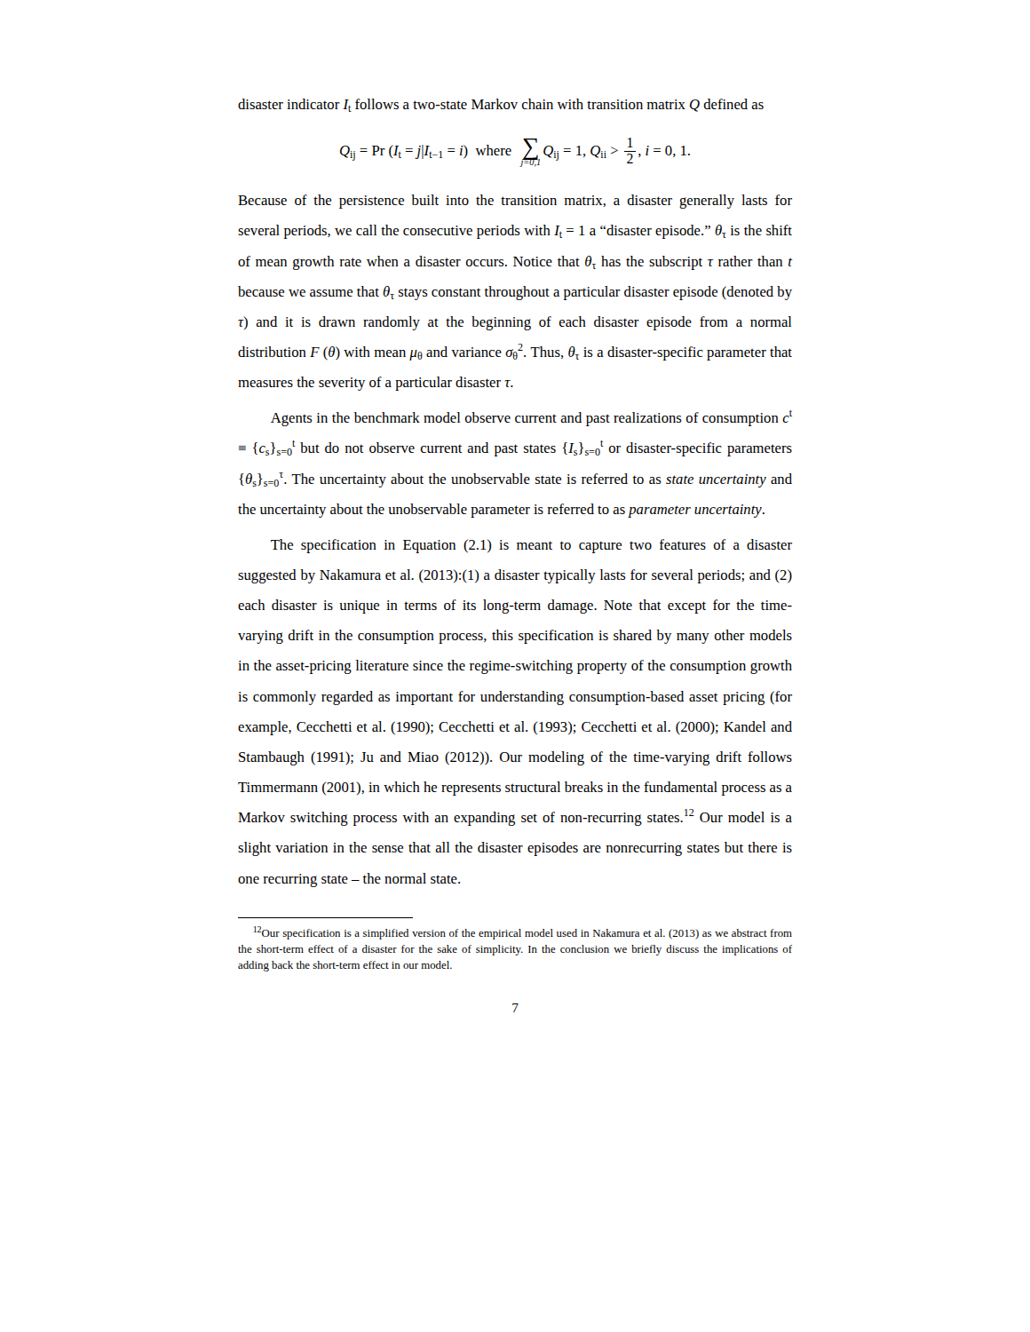disaster indicator It follows a two-state Markov chain with transition matrix Q defined as
Qij = Pr (It = j|It−1 = i) where ∑j=0,1 Qij = 1, Qii > 12, i = 0, 1.
Because of the persistence built into the transition matrix, a disaster generally lasts for several periods, we call the consecutive periods with It = 1 a “disaster episode.” θτ is the shift of mean growth rate when a disaster occurs. Notice that θτ has the subscript τ rather than t because we assume that θτ stays constant throughout a particular disaster episode (denoted by τ) and it is drawn randomly at the beginning of each disaster episode from a normal distribution F (θ) with mean μθ and variance σθ2. Thus, θτ is a disaster-specific parameter that measures the severity of a particular disaster τ.
Agents in the benchmark model observe current and past realizations of consumption ct ≡ {cs}s=0t but do not observe current and past states {Is}s=0t or disaster-specific parameters {θs}s=0τ. The uncertainty about the unobservable state is referred to as state uncertainty and the uncertainty about the unobservable parameter is referred to as parameter uncertainty.
The specification in Equation (2.1) is meant to capture two features of a disaster suggested by Nakamura et al. (2013):(1) a disaster typically lasts for several periods; and (2) each disaster is unique in terms of its long-term damage. Note that except for the time-varying drift in the consumption process, this specification is shared by many other models in the asset-pricing literature since the regime-switching property of the consumption growth is commonly regarded as important for understanding consumption-based asset pricing (for example, Cecchetti et al. (1990); Cecchetti et al. (1993); Cecchetti et al. (2000); Kandel and Stambaugh (1991); Ju and Miao (2012)). Our modeling of the time-varying drift follows Timmermann (2001), in which he represents structural breaks in the fundamental process as a Markov switching process with an expanding set of non-recurring states.12 Our model is a slight variation in the sense that all the disaster episodes are nonrecurring states but there is one recurring state – the normal state.
12Our specification is a simplified version of the empirical model used in Nakamura et al. (2013) as we abstract from the short-term effect of a disaster for the sake of simplicity. In the conclusion we briefly discuss the implications of adding back the short-term effect in our model.
7